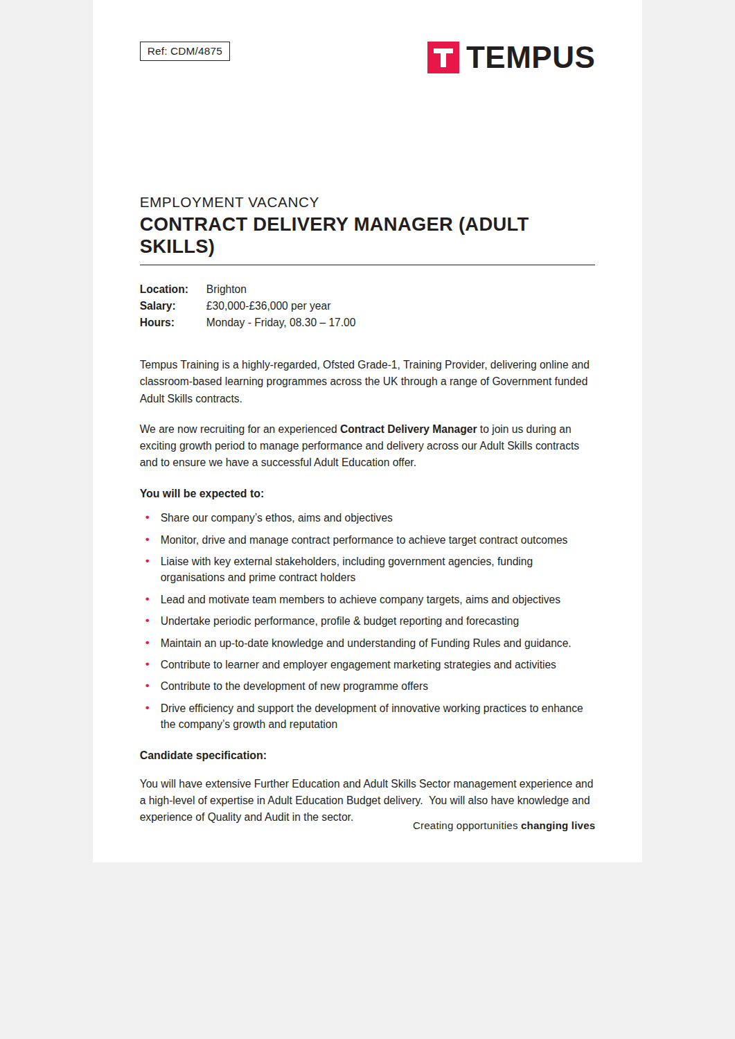Ref: CDM/4875
TEMPUS
Employment Vacancy
Contract Delivery Manager (Adult Skills)
| Location: | Brighton |
| Salary: | £30,000-£36,000 per year |
| Hours: | Monday - Friday, 08.30 – 17.00 |
Tempus Training is a highly-regarded, Ofsted Grade-1, Training Provider, delivering online and classroom-based learning programmes across the UK through a range of Government funded Adult Skills contracts.
We are now recruiting for an experienced Contract Delivery Manager to join us during an exciting growth period to manage performance and delivery across our Adult Skills contracts and to ensure we have a successful Adult Education offer.
You will be expected to:
Share our company’s ethos, aims and objectives
Monitor, drive and manage contract performance to achieve target contract outcomes
Liaise with key external stakeholders, including government agencies, funding organisations and prime contract holders
Lead and motivate team members to achieve company targets, aims and objectives
Undertake periodic performance, profile & budget reporting and forecasting
Maintain an up-to-date knowledge and understanding of Funding Rules and guidance.
Contribute to learner and employer engagement marketing strategies and activities
Contribute to the development of new programme offers
Drive efficiency and support the development of innovative working practices to enhance the company’s growth and reputation
Candidate specification:
You will have extensive Further Education and Adult Skills Sector management experience and a high-level of expertise in Adult Education Budget delivery. You will also have knowledge and experience of Quality and Audit in the sector.
Creating opportunities changing lives